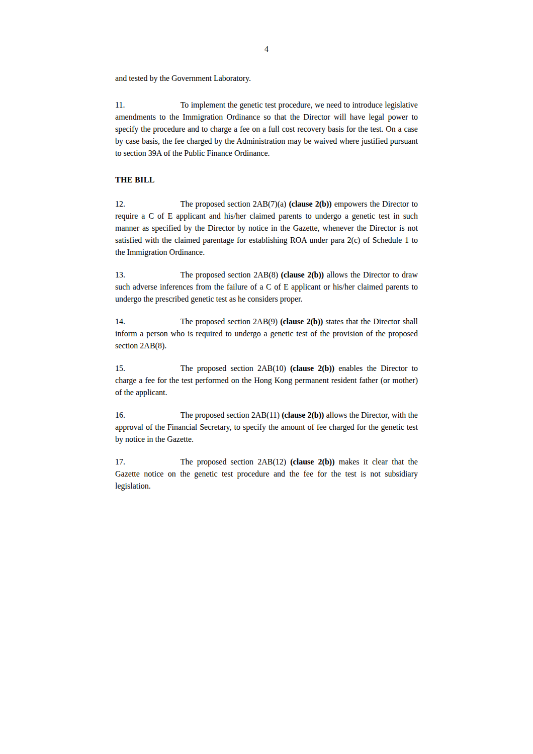4
and tested by the Government Laboratory.
11. To implement the genetic test procedure, we need to introduce legislative amendments to the Immigration Ordinance so that the Director will have legal power to specify the procedure and to charge a fee on a full cost recovery basis for the test. On a case by case basis, the fee charged by the Administration may be waived where justified pursuant to section 39A of the Public Finance Ordinance.
THE BILL
12. The proposed section 2AB(7)(a) (clause 2(b)) empowers the Director to require a C of E applicant and his/her claimed parents to undergo a genetic test in such manner as specified by the Director by notice in the Gazette, whenever the Director is not satisfied with the claimed parentage for establishing ROA under para 2(c) of Schedule 1 to the Immigration Ordinance.
13. The proposed section 2AB(8) (clause 2(b)) allows the Director to draw such adverse inferences from the failure of a C of E applicant or his/her claimed parents to undergo the prescribed genetic test as he considers proper.
14. The proposed section 2AB(9) (clause 2(b)) states that the Director shall inform a person who is required to undergo a genetic test of the provision of the proposed section 2AB(8).
15. The proposed section 2AB(10) (clause 2(b)) enables the Director to charge a fee for the test performed on the Hong Kong permanent resident father (or mother) of the applicant.
16. The proposed section 2AB(11) (clause 2(b)) allows the Director, with the approval of the Financial Secretary, to specify the amount of fee charged for the genetic test by notice in the Gazette.
17. The proposed section 2AB(12) (clause 2(b)) makes it clear that the Gazette notice on the genetic test procedure and the fee for the test is not subsidiary legislation.